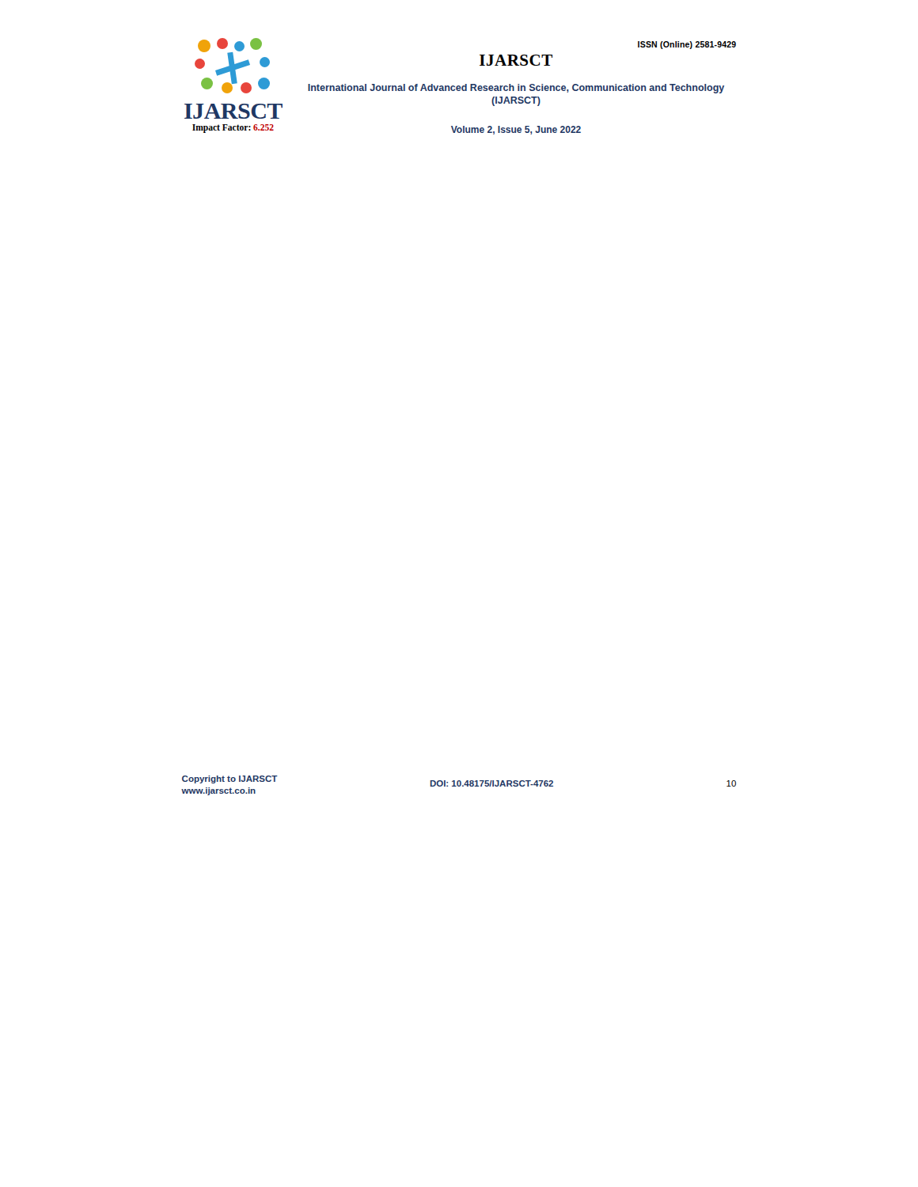IJ ARSCT
Impact Factor: 6.252
ISSN (Online) 2581-9429
IJARSCT
International Journal of Advanced Research in Science, Communication and Technology (IJARSCT)
Volume 2, Issue 5, June 2022
Copyright to IJARSCT
www.ijarsct.co.in
DOI: 10.48175/IJARSCT-4762
10